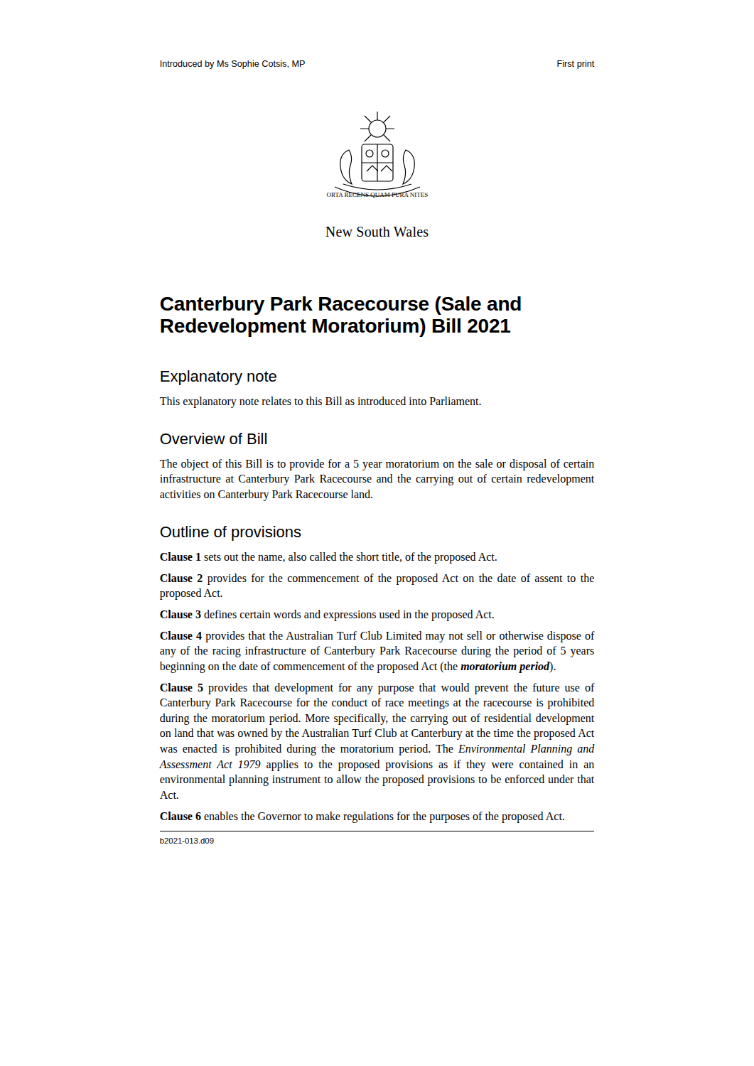Introduced by Ms Sophie Cotsis, MP
First print
New South Wales
Canterbury Park Racecourse (Sale and Redevelopment Moratorium) Bill 2021
Explanatory note
This explanatory note relates to this Bill as introduced into Parliament.
Overview of Bill
The object of this Bill is to provide for a 5 year moratorium on the sale or disposal of certain infrastructure at Canterbury Park Racecourse and the carrying out of certain redevelopment activities on Canterbury Park Racecourse land.
Outline of provisions
Clause 1 sets out the name, also called the short title, of the proposed Act.
Clause 2 provides for the commencement of the proposed Act on the date of assent to the proposed Act.
Clause 3 defines certain words and expressions used in the proposed Act.
Clause 4 provides that the Australian Turf Club Limited may not sell or otherwise dispose of any of the racing infrastructure of Canterbury Park Racecourse during the period of 5 years beginning on the date of commencement of the proposed Act (the moratorium period).
Clause 5 provides that development for any purpose that would prevent the future use of Canterbury Park Racecourse for the conduct of race meetings at the racecourse is prohibited during the moratorium period. More specifically, the carrying out of residential development on land that was owned by the Australian Turf Club at Canterbury at the time the proposed Act was enacted is prohibited during the moratorium period. The Environmental Planning and Assessment Act 1979 applies to the proposed provisions as if they were contained in an environmental planning instrument to allow the proposed provisions to be enforced under that Act.
Clause 6 enables the Governor to make regulations for the purposes of the proposed Act.
b2021-013.d09